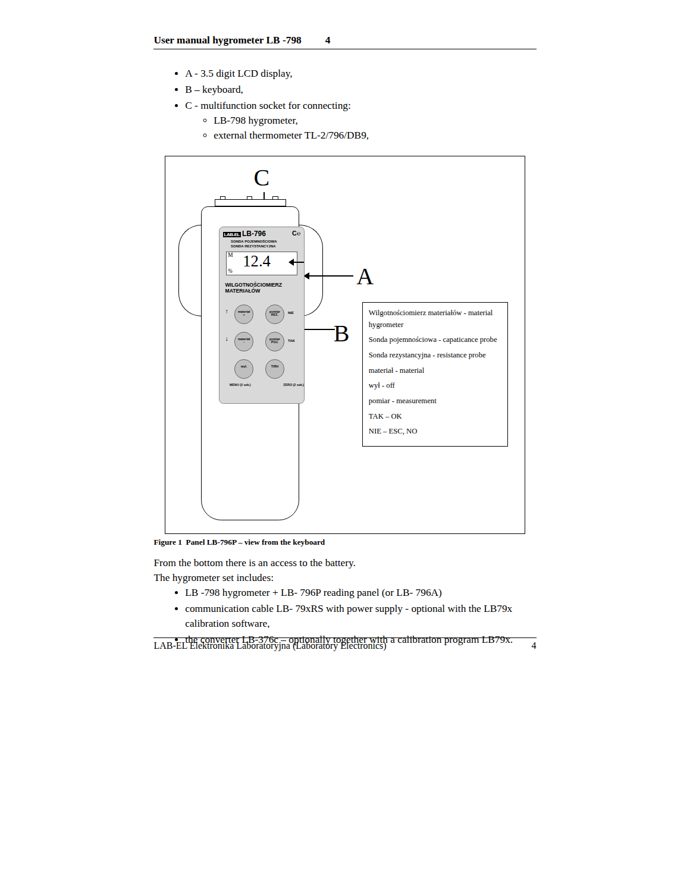User manual hygrometer LB -798 4
A - 3.5 digit LCD display,
B – keyboard,
C - multifunction socket for connecting:
LB-798 hygrometer,
external thermometer TL-2/796/DB9,
C
A
B
LAB-EL LB-796
C℮
SONDA POJEMNOŚCIOWA
SONDA REZYSTANCYJNA
M % 12.4
WILGOTNOŚCIOMIERZ
MATERIAŁÓW
↑ ↓
materiał
+
pomiar
REZ.
materiał
-
pomiar
POJ.
wył.
T/RH
NIE TAK
MENU (2 sek.) ZERO (2 sek.)
Wilgotnościomierz materiałów - material hygrometer
Sonda pojemnościowa - capaticance probe
Sonda rezystancyjna - resistance probe
materiał - material
wył - off
pomiar - measurement
TAK – OK
NIE – ESC, NO
Figure 1 Panel LB-796P – view from the keyboard
From the bottom there is an access to the battery.
The hygrometer set includes:
LB -798 hygrometer + LB- 796P reading panel (or LB- 796A)
communication cable LB- 79xRS with power supply - optional with the LB79x calibration software,
the converter LB-376c – optionally together with a calibration program LB79x.
LAB-EL Elektronika Laboratoryjna (Laboratory Electronics) 4